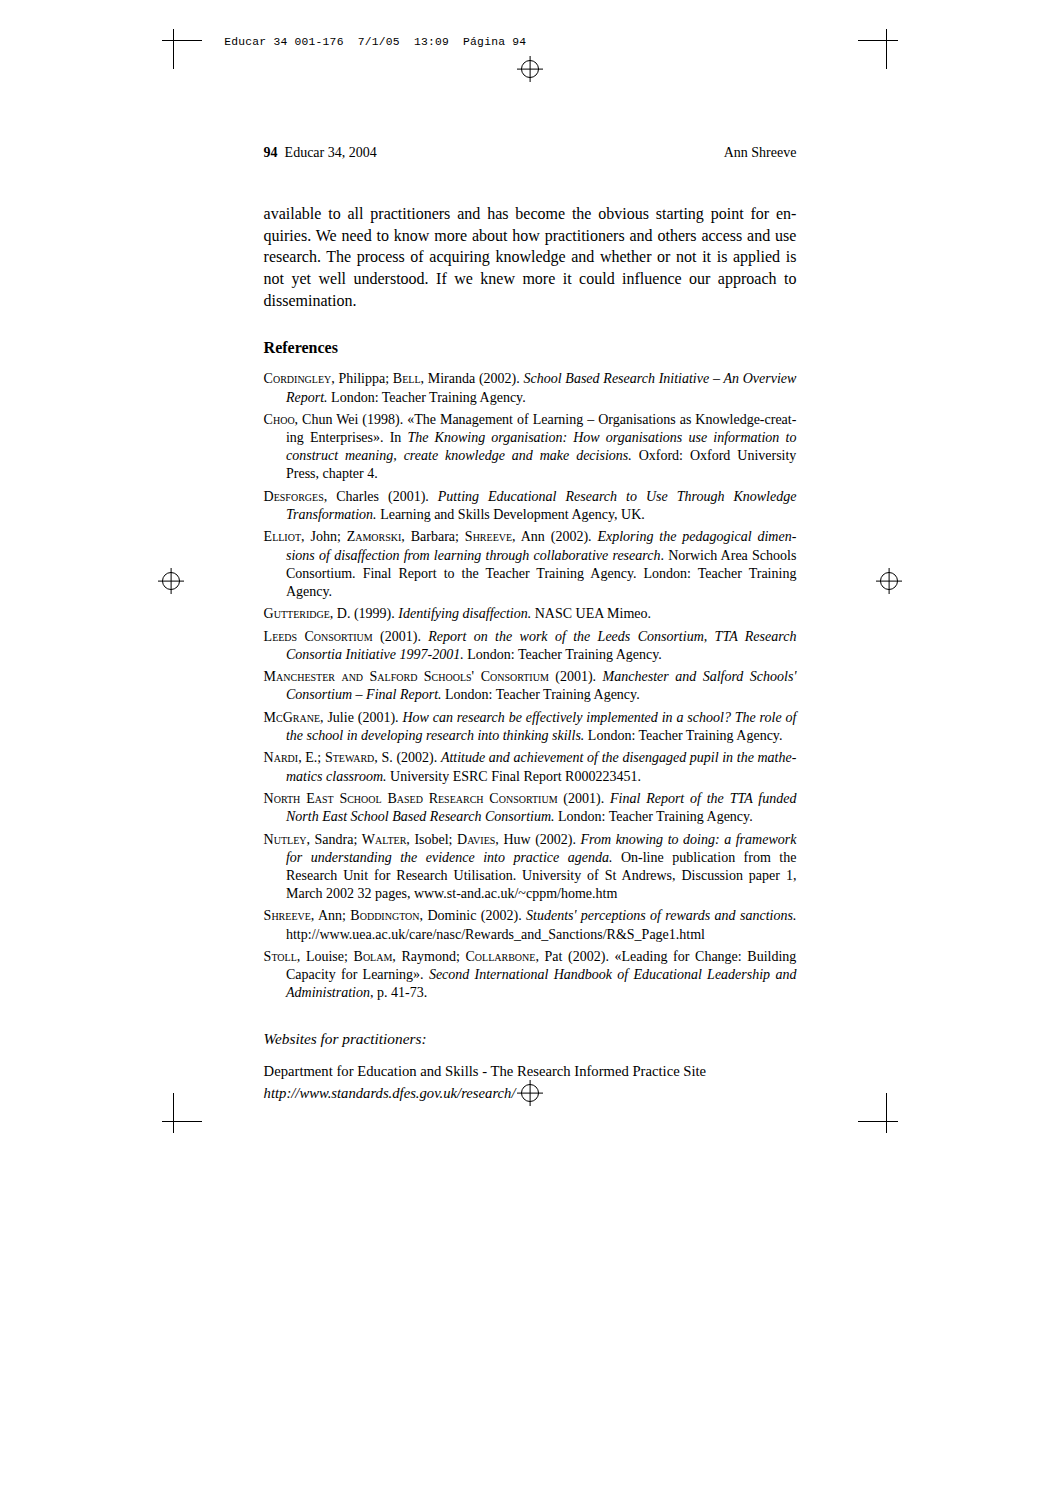Educar 34 001-176 7/1/05 13:09 Página 94
94 Educar 34, 2004
Ann Shreeve
available to all practitioners and has become the obvious starting point for enquiries. We need to know more about how practitioners and others access and use research. The process of acquiring knowledge and whether or not it is applied is not yet well understood. If we knew more it could influence our approach to dissemination.
References
Cordingley, Philippa; Bell, Miranda (2002). School Based Research Initiative – An Overview Report. London: Teacher Training Agency.
Choo, Chun Wei (1998). «The Management of Learning – Organisations as Knowledge-creating Enterprises». In The Knowing organisation: How organisations use information to construct meaning, create knowledge and make decisions. Oxford: Oxford University Press, chapter 4.
Desforges, Charles (2001). Putting Educational Research to Use Through Knowledge Transformation. Learning and Skills Development Agency, UK.
Elliot, John; Zamorski, Barbara; Shreeve, Ann (2002). Exploring the pedagogical dimensions of disaffection from learning through collaborative research. Norwich Area Schools Consortium. Final Report to the Teacher Training Agency. London: Teacher Training Agency.
Gutteridge, D. (1999). Identifying disaffection. NASC UEA Mimeo.
Leeds Consortium (2001). Report on the work of the Leeds Consortium, TTA Research Consortia Initiative 1997-2001. London: Teacher Training Agency.
Manchester and Salford Schools' Consortium (2001). Manchester and Salford Schools' Consortium – Final Report. London: Teacher Training Agency.
McGrane, Julie (2001). How can research be effectively implemented in a school? The role of the school in developing research into thinking skills. London: Teacher Training Agency.
Nardi, E.; Steward, S. (2002). Attitude and achievement of the disengaged pupil in the mathematics classroom. University ESRC Final Report R000223451.
North East School Based Research Consortium (2001). Final Report of the TTA funded North East School Based Research Consortium. London: Teacher Training Agency.
Nutley, Sandra; Walter, Isobel; Davies, Huw (2002). From knowing to doing: a framework for understanding the evidence into practice agenda. On-line publication from the Research Unit for Research Utilisation. University of St Andrews, Discussion paper 1, March 2002 32 pages, www.st-and.ac.uk/~cppm/home.htm
Shreeve, Ann; Boddington, Dominic (2002). Students' perceptions of rewards and sanctions. http://www.uea.ac.uk/care/nasc/Rewards_and_Sanctions/R&S_Page1.html
Stoll, Louise; Bolam, Raymond; Collarbone, Pat (2002). «Leading for Change: Building Capacity for Learning». Second International Handbook of Educational Leadership and Administration, p. 41-73.
Websites for practitioners:
Department for Education and Skills - The Research Informed Practice Site
http://www.standards.dfes.gov.uk/research/